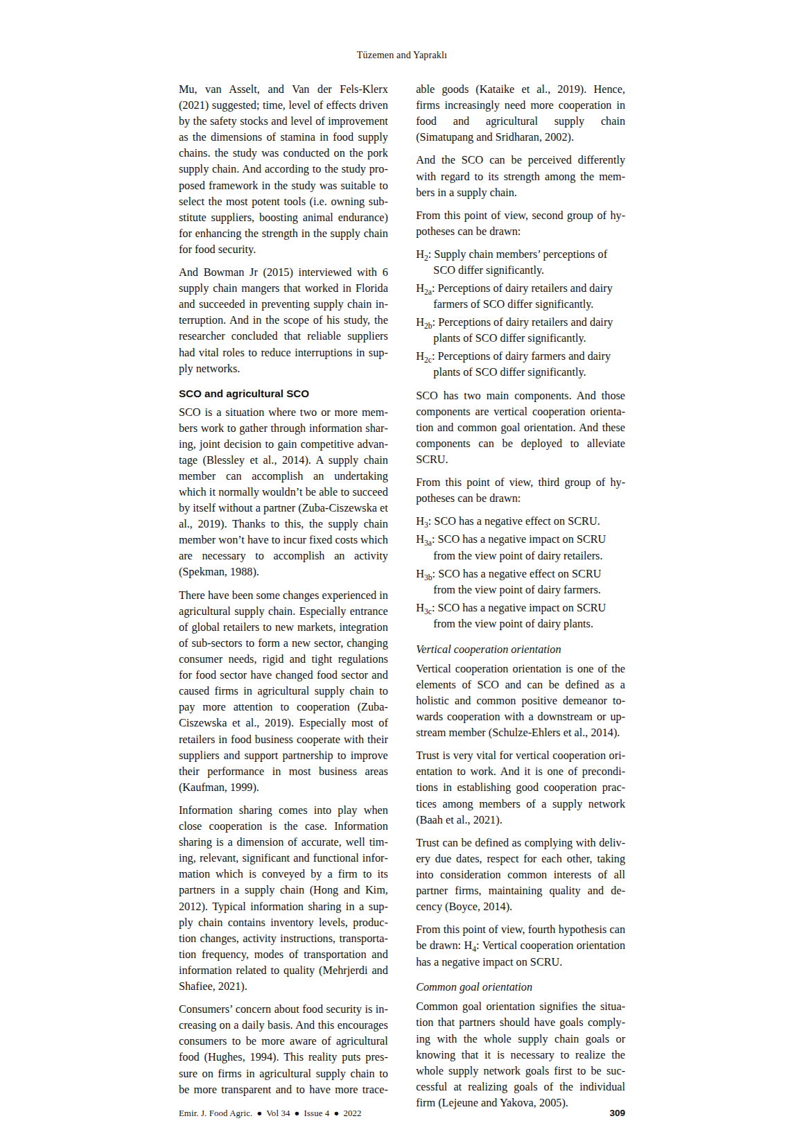Tüzemen and Yapraklı
Mu, van Asselt, and Van der Fels-Klerx (2021) suggested; time, level of effects driven by the safety stocks and level of improvement as the dimensions of stamina in food supply chains. the study was conducted on the pork supply chain. And according to the study proposed framework in the study was suitable to select the most potent tools (i.e. owning substitute suppliers, boosting animal endurance) for enhancing the strength in the supply chain for food security.
And Bowman Jr (2015) interviewed with 6 supply chain mangers that worked in Florida and succeeded in preventing supply chain interruption. And in the scope of his study, the researcher concluded that reliable suppliers had vital roles to reduce interruptions in supply networks.
SCO and agricultural SCO
SCO is a situation where two or more members work to gather through information sharing, joint decision to gain competitive advantage (Blessley et al., 2014). A supply chain member can accomplish an undertaking which it normally wouldn’t be able to succeed by itself without a partner (Zuba-Ciszewska et al., 2019). Thanks to this, the supply chain member won’t have to incur fixed costs which are necessary to accomplish an activity (Spekman, 1988).
There have been some changes experienced in agricultural supply chain. Especially entrance of global retailers to new markets, integration of sub-sectors to form a new sector, changing consumer needs, rigid and tight regulations for food sector have changed food sector and caused firms in agricultural supply chain to pay more attention to cooperation (Zuba-Ciszewska et al., 2019). Especially most of retailers in food business cooperate with their suppliers and support partnership to improve their performance in most business areas (Kaufman, 1999).
Information sharing comes into play when close cooperation is the case. Information sharing is a dimension of accurate, well timing, relevant, significant and functional information which is conveyed by a firm to its partners in a supply chain (Hong and Kim, 2012). Typical information sharing in a supply chain contains inventory levels, production changes, activity instructions, transportation frequency, modes of transportation and information related to quality (Mehrjerdi and Shafiee, 2021).
Consumers’ concern about food security is increasing on a daily basis. And this encourages consumers to be more aware of agricultural food (Hughes, 1994). This reality puts pressure on firms in agricultural supply chain to be more transparent and to have more traceable goods (Kataike et al., 2019). Hence, firms increasingly need more cooperation in food and agricultural supply chain (Simatupang and Sridharan, 2002).
And the SCO can be perceived differently with regard to its strength among the members in a supply chain.
From this point of view, second group of hypotheses can be drawn:
H2: Supply chain members’ perceptions of SCO differ significantly.
H2a: Perceptions of dairy retailers and dairy farmers of SCO differ significantly.
H2b: Perceptions of dairy retailers and dairy plants of SCO differ significantly.
H2c: Perceptions of dairy farmers and dairy plants of SCO differ significantly.
SCO has two main components. And those components are vertical cooperation orientation and common goal orientation. And these components can be deployed to alleviate SCRU.
From this point of view, third group of hypotheses can be drawn:
H3: SCO has a negative effect on SCRU.
H3a: SCO has a negative impact on SCRU from the view point of dairy retailers.
H3b: SCO has a negative effect on SCRU from the view point of dairy farmers.
H3c: SCO has a negative impact on SCRU from the view point of dairy plants.
Vertical cooperation orientation
Vertical cooperation orientation is one of the elements of SCO and can be defined as a holistic and common positive demeanor towards cooperation with a downstream or upstream member (Schulze-Ehlers et al., 2014).
Trust is very vital for vertical cooperation orientation to work. And it is one of preconditions in establishing good cooperation practices among members of a supply network (Baah et al., 2021).
Trust can be defined as complying with delivery due dates, respect for each other, taking into consideration common interests of all partner firms, maintaining quality and decency (Boyce, 2014).
From this point of view, fourth hypothesis can be drawn: H4: Vertical cooperation orientation has a negative impact on SCRU.
Common goal orientation
Common goal orientation signifies the situation that partners should have goals complying with the whole supply chain goals or knowing that it is necessary to realize the whole supply network goals first to be successful at realizing goals of the individual firm (Lejeune and Yakova, 2005).
Emir. J. Food Agric. ● Vol 34 ● Issue 4 ● 2022
309